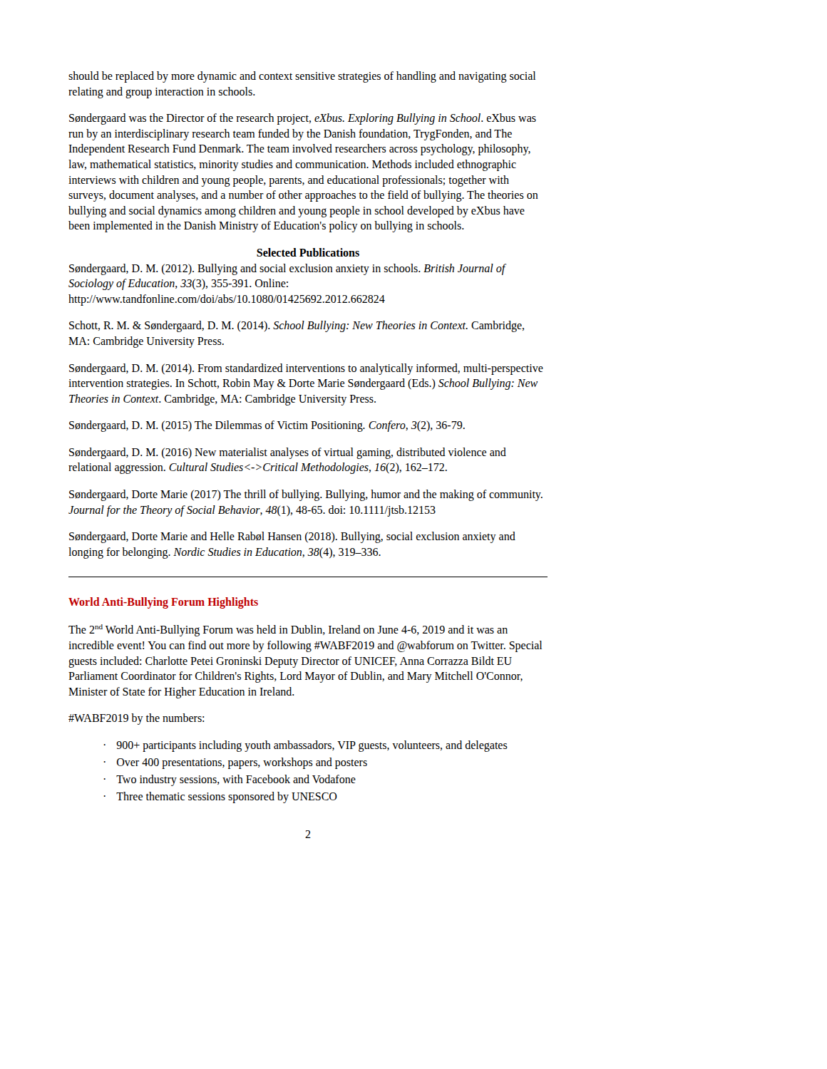should be replaced by more dynamic and context sensitive strategies of handling and navigating social relating and group interaction in schools.
Søndergaard was the Director of the research project, eXbus. Exploring Bullying in School. eXbus was run by an interdisciplinary research team funded by the Danish foundation, TrygFonden, and The Independent Research Fund Denmark. The team involved researchers across psychology, philosophy, law, mathematical statistics, minority studies and communication. Methods included ethnographic interviews with children and young people, parents, and educational professionals; together with surveys, document analyses, and a number of other approaches to the field of bullying. The theories on bullying and social dynamics among children and young people in school developed by eXbus have been implemented in the Danish Ministry of Education's policy on bullying in schools.
Selected Publications
Søndergaard, D. M. (2012). Bullying and social exclusion anxiety in schools. British Journal of Sociology of Education, 33(3), 355-391. Online: http://www.tandfonline.com/doi/abs/10.1080/01425692.2012.662824
Schott, R. M. & Søndergaard, D. M. (2014). School Bullying: New Theories in Context. Cambridge, MA: Cambridge University Press.
Søndergaard, D. M. (2014). From standardized interventions to analytically informed, multi-perspective intervention strategies. In Schott, Robin May & Dorte Marie Søndergaard (Eds.) School Bullying: New Theories in Context. Cambridge, MA: Cambridge University Press.
Søndergaard, D. M. (2015) The Dilemmas of Victim Positioning. Confero, 3(2), 36-79.
Søndergaard, D. M. (2016) New materialist analyses of virtual gaming, distributed violence and relational aggression. Cultural Studies<->Critical Methodologies, 16(2), 162–172.
Søndergaard, Dorte Marie (2017) The thrill of bullying. Bullying, humor and the making of community. Journal for the Theory of Social Behavior, 48(1), 48-65. doi: 10.1111/jtsb.12153
Søndergaard, Dorte Marie and Helle Rabøl Hansen (2018). Bullying, social exclusion anxiety and longing for belonging. Nordic Studies in Education, 38(4), 319–336.
World Anti-Bullying Forum Highlights
The 2nd World Anti-Bullying Forum was held in Dublin, Ireland on June 4-6, 2019 and it was an incredible event! You can find out more by following #WABF2019 and @wabforum on Twitter. Special guests included: Charlotte Petei Groninski Deputy Director of UNICEF, Anna Corrazza Bildt EU Parliament Coordinator for Children's Rights, Lord Mayor of Dublin, and Mary Mitchell O'Connor, Minister of State for Higher Education in Ireland.
#WABF2019 by the numbers:
900+ participants including youth ambassadors, VIP guests, volunteers, and delegates
Over 400 presentations, papers, workshops and posters
Two industry sessions, with Facebook and Vodafone
Three thematic sessions sponsored by UNESCO
2